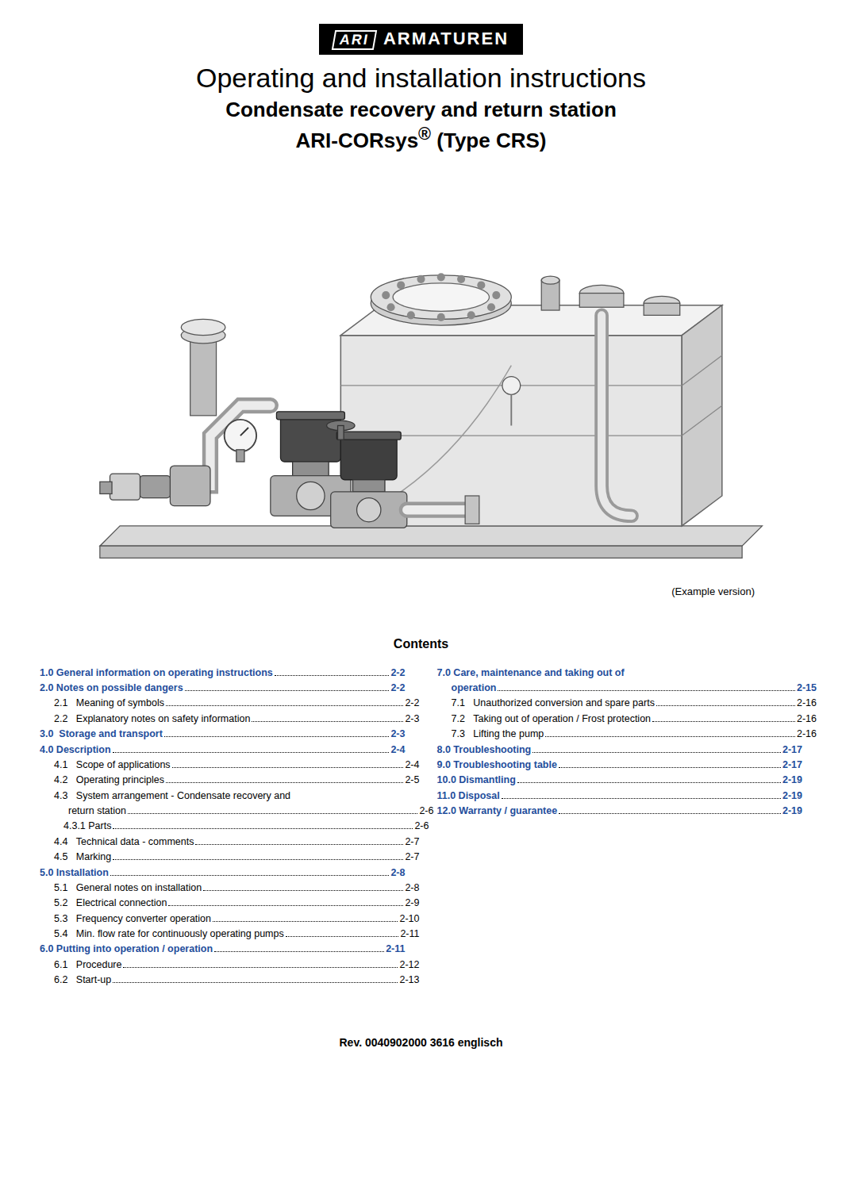ARIARMATUREN
Operating and installation instructions
Condensate recovery and return station
ARI-CORsys® (Type CRS)
(Example version)
Contents
1.0 General information on operating instructions 2-2
2.0 Notes on possible dangers 2-2
2.1 Meaning of symbols 2-2
2.2 Explanatory notes on safety information 2-3
3.0 Storage and transport 2-3
4.0 Description 2-4
4.1 Scope of applications 2-4
4.2 Operating principles 2-5
4.3 System arrangement - Condensate recovery and
return station 2-6
4.3.1 Parts 2-6
4.4 Technical data - comments 2-7
4.5 Marking 2-7
5.0 Installation 2-8
5.1 General notes on installation 2-8
5.2 Electrical connection 2-9
5.3 Frequency converter operation 2-10
5.4 Min. flow rate for continuously operating pumps 2-11
6.0 Putting into operation / operation 2-11
6.1 Procedure 2-12
6.2 Start-up 2-13
7.0 Care, maintenance and taking out of
operation 2-15
7.1 Unauthorized conversion and spare parts 2-16
7.2 Taking out of operation / Frost protection 2-16
7.3 Lifting the pump 2-16
8.0 Troubleshooting 2-17
9.0 Troubleshooting table 2-17
10.0 Dismantling 2-19
11.0 Disposal 2-19
12.0 Warranty / guarantee 2-19
Rev. 0040902000 3616 englisch